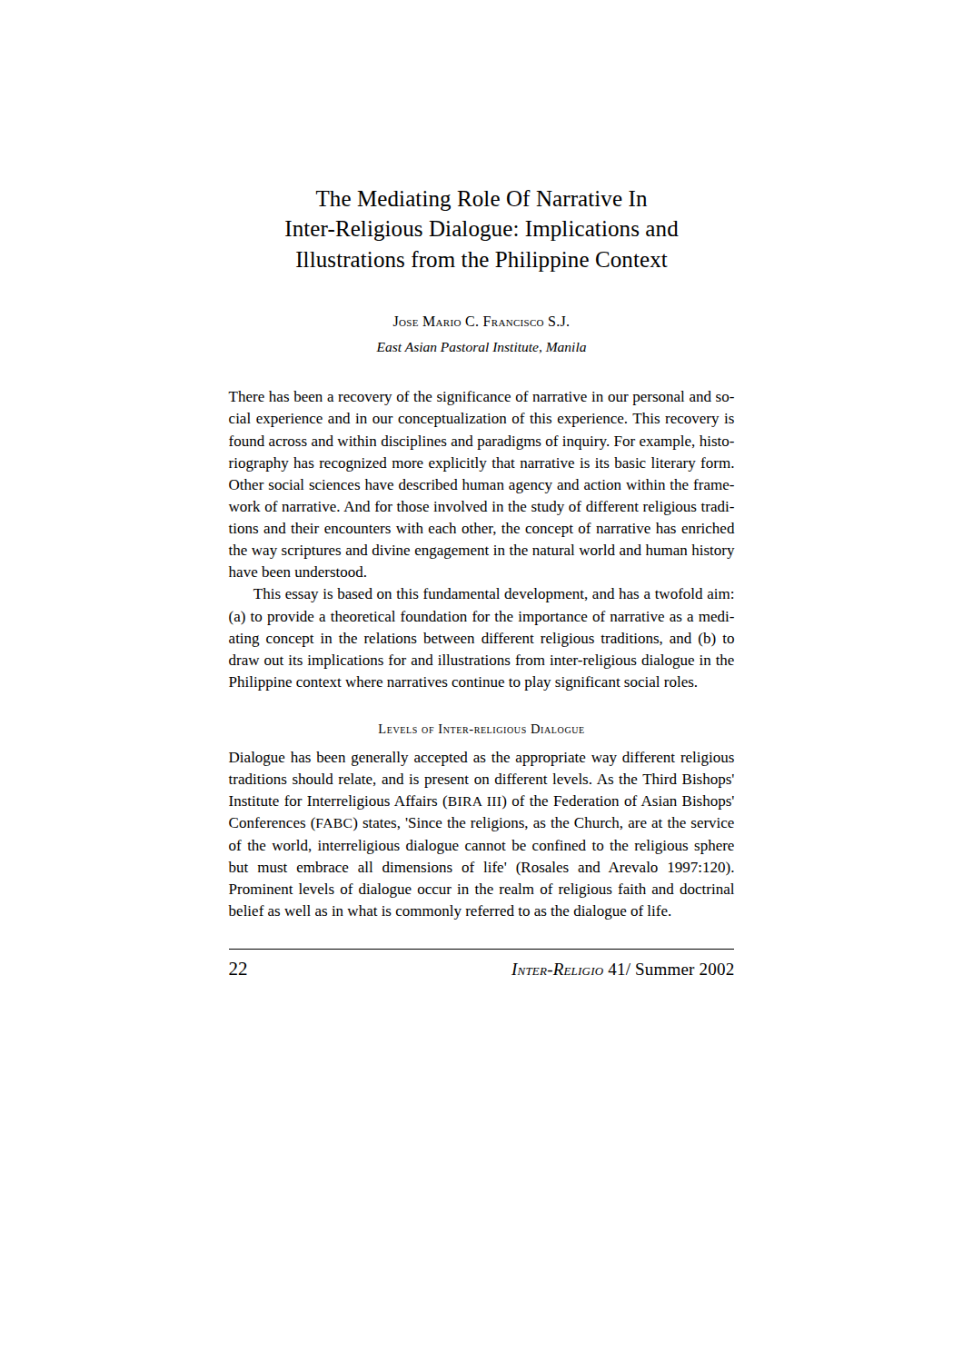The Mediating Role Of Narrative In
Inter-Religious Dialogue: Implications and
Illustrations from the Philippine Context
Jose Mario C. Francisco S.J.
East Asian Pastoral Institute, Manila
There has been a recovery of the significance of narrative in our personal and social experience and in our conceptualization of this experience. This recovery is found across and within disciplines and paradigms of inquiry. For example, historiography has recognized more explicitly that narrative is its basic literary form. Other social sciences have described human agency and action within the framework of narrative. And for those involved in the study of different religious traditions and their encounters with each other, the concept of narrative has enriched the way scriptures and divine engagement in the natural world and human history have been understood.
This essay is based on this fundamental development, and has a twofold aim: (a) to provide a theoretical foundation for the importance of narrative as a mediating concept in the relations between different religious traditions, and (b) to draw out its implications for and illustrations from inter-religious dialogue in the Philippine context where narratives continue to play significant social roles.
Levels of Inter-religious Dialogue
Dialogue has been generally accepted as the appropriate way different religious traditions should relate, and is present on different levels. As the Third Bishops' Institute for Interreligious Affairs (BIRA III) of the Federation of Asian Bishops' Conferences (FABC) states, 'Since the religions, as the Church, are at the service of the world, interreligious dialogue cannot be confined to the religious sphere but must embrace all dimensions of life' (Rosales and Arevalo 1997:120). Prominent levels of dialogue occur in the realm of religious faith and doctrinal belief as well as in what is commonly referred to as the dialogue of life.
22
Inter-Religio 41/ Summer 2002